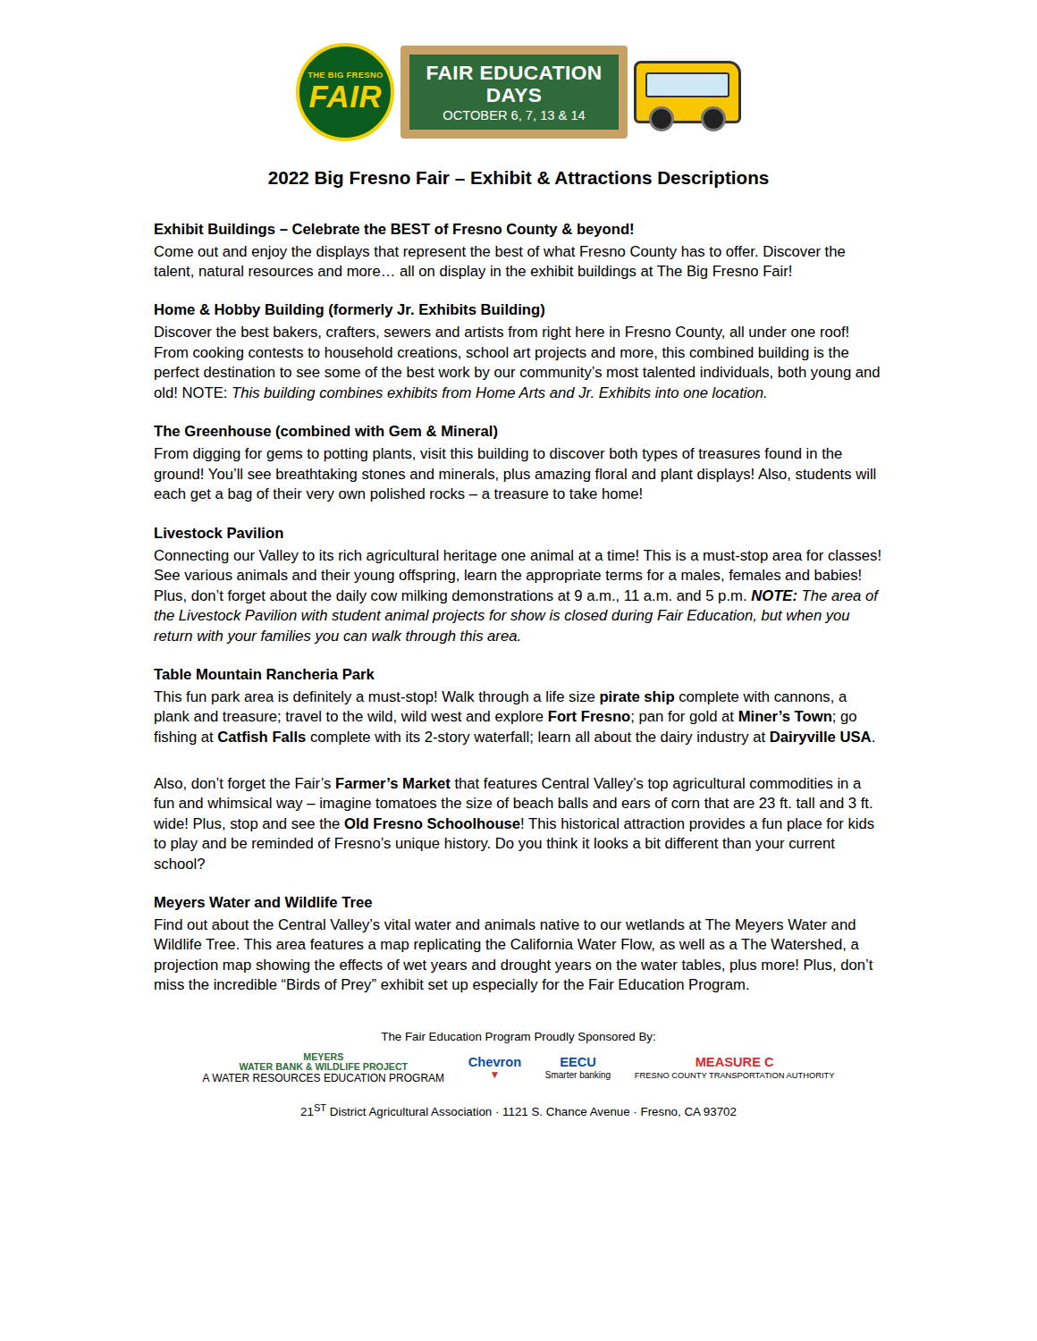THE BIG FRESNO FAIR
FAIR EDUCATION
DAYS
OCTOBER 6, 7, 13 & 14
2022 Big Fresno Fair – Exhibit & Attractions Descriptions
Exhibit Buildings – Celebrate the BEST of Fresno County & beyond!
Come out and enjoy the displays that represent the best of what Fresno County has to offer. Discover the talent, natural resources and more… all on display in the exhibit buildings at The Big Fresno Fair!
Home & Hobby Building (formerly Jr. Exhibits Building)
Discover the best bakers, crafters, sewers and artists from right here in Fresno County, all under one roof! From cooking contests to household creations, school art projects and more, this combined building is the perfect destination to see some of the best work by our community’s most talented individuals, both young and old! NOTE: This building combines exhibits from Home Arts and Jr. Exhibits into one location.
The Greenhouse (combined with Gem & Mineral)
From digging for gems to potting plants, visit this building to discover both types of treasures found in the ground! You’ll see breathtaking stones and minerals, plus amazing floral and plant displays! Also, students will each get a bag of their very own polished rocks – a treasure to take home!
Livestock Pavilion
Connecting our Valley to its rich agricultural heritage one animal at a time! This is a must-stop area for classes! See various animals and their young offspring, learn the appropriate terms for a males, females and babies! Plus, don’t forget about the daily cow milking demonstrations at 9 a.m., 11 a.m. and 5 p.m. NOTE: The area of the Livestock Pavilion with student animal projects for show is closed during Fair Education, but when you return with your families you can walk through this area.
Table Mountain Rancheria Park
This fun park area is definitely a must-stop! Walk through a life size pirate ship complete with cannons, a plank and treasure; travel to the wild, wild west and explore Fort Fresno; pan for gold at Miner’s Town; go fishing at Catfish Falls complete with its 2-story waterfall; learn all about the dairy industry at Dairyville USA.
Also, don’t forget the Fair’s Farmer’s Market that features Central Valley’s top agricultural commodities in a fun and whimsical way – imagine tomatoes the size of beach balls and ears of corn that are 23 ft. tall and 3 ft. wide! Plus, stop and see the Old Fresno Schoolhouse! This historical attraction provides a fun place for kids to play and be reminded of Fresno’s unique history. Do you think it looks a bit different than your current school?
Meyers Water and Wildlife Tree
Find out about the Central Valley’s vital water and animals native to our wetlands at The Meyers Water and Wildlife Tree. This area features a map replicating the California Water Flow, as well as a The Watershed, a projection map showing the effects of wet years and drought years on the water tables, plus more! Plus, don’t miss the incredible “Birds of Prey” exhibit set up especially for the Fair Education Program.
The Fair Education Program Proudly Sponsored By:
MEYERS
WATER BANK & WILDLIFE PROJECT A WATER RESOURCES EDUCATION PROGRAM
Chevron ▼
EECU Smarter banking
MEASURE C FRESNO COUNTY TRANSPORTATION AUTHORITY
21ST District Agricultural Association · 1121 S. Chance Avenue · Fresno, CA 93702